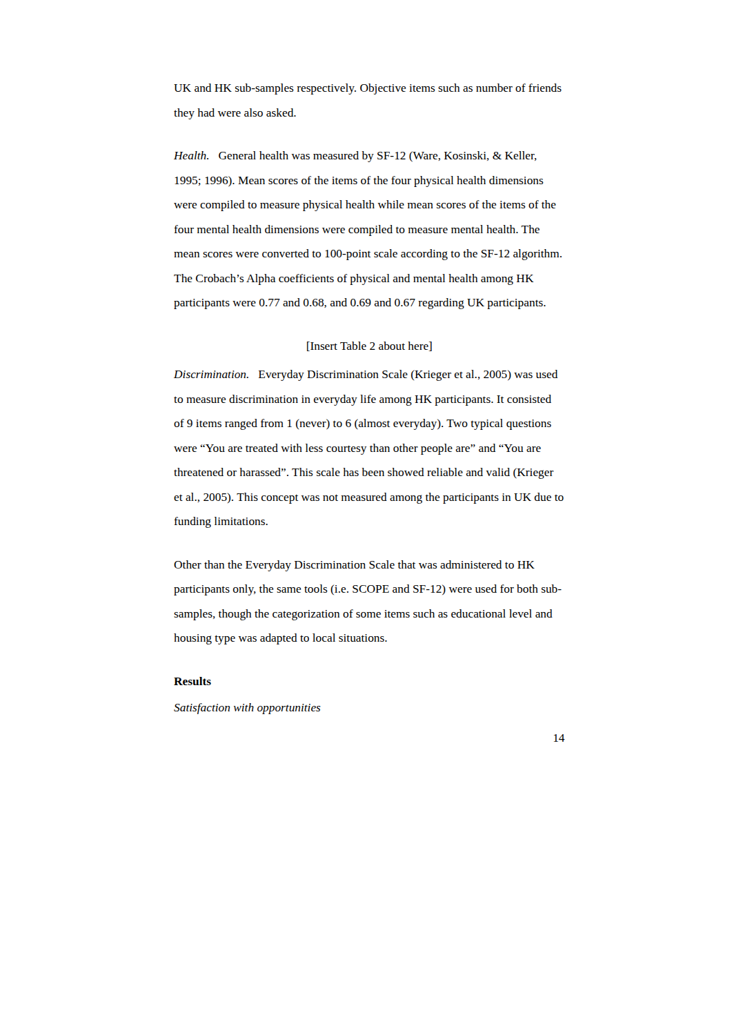UK and HK sub-samples respectively. Objective items such as number of friends they had were also asked.
Health. General health was measured by SF-12 (Ware, Kosinski, & Keller, 1995; 1996). Mean scores of the items of the four physical health dimensions were compiled to measure physical health while mean scores of the items of the four mental health dimensions were compiled to measure mental health. The mean scores were converted to 100-point scale according to the SF-12 algorithm. The Crobach’s Alpha coefficients of physical and mental health among HK participants were 0.77 and 0.68, and 0.69 and 0.67 regarding UK participants.
[Insert Table 2 about here]
Discrimination. Everyday Discrimination Scale (Krieger et al., 2005) was used to measure discrimination in everyday life among HK participants. It consisted of 9 items ranged from 1 (never) to 6 (almost everyday). Two typical questions were “You are treated with less courtesy than other people are” and “You are threatened or harassed”. This scale has been showed reliable and valid (Krieger et al., 2005). This concept was not measured among the participants in UK due to funding limitations.
Other than the Everyday Discrimination Scale that was administered to HK participants only, the same tools (i.e. SCOPE and SF-12) were used for both sub-samples, though the categorization of some items such as educational level and housing type was adapted to local situations.
Results
Satisfaction with opportunities
14